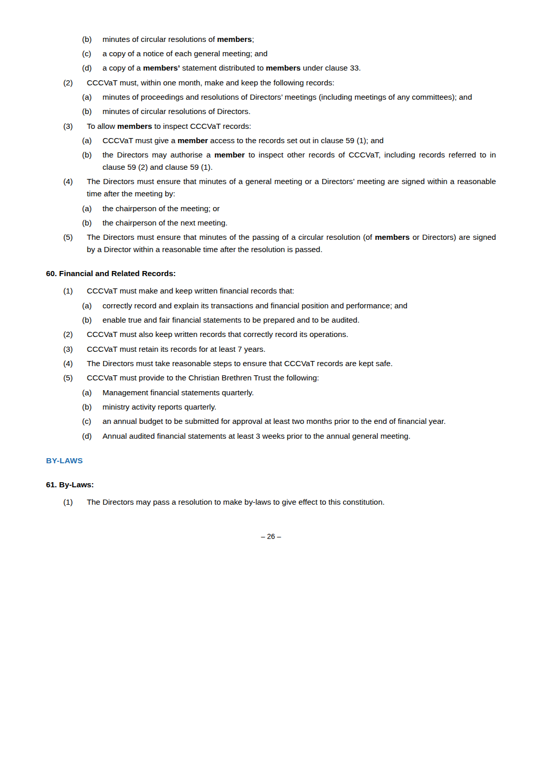(b) minutes of circular resolutions of members;
(c) a copy of a notice of each general meeting; and
(d) a copy of a members’ statement distributed to members under clause 33.
(2) CCCVaT must, within one month, make and keep the following records:
(a) minutes of proceedings and resolutions of Directors’ meetings (including meetings of any committees); and
(b) minutes of circular resolutions of Directors.
(3) To allow members to inspect CCCVaT records:
(a) CCCVaT must give a member access to the records set out in clause 59 (1); and
(b) the Directors may authorise a member to inspect other records of CCCVaT, including records referred to in clause 59 (2) and clause 59 (1).
(4) The Directors must ensure that minutes of a general meeting or a Directors’ meeting are signed within a reasonable time after the meeting by:
(a) the chairperson of the meeting; or
(b) the chairperson of the next meeting.
(5) The Directors must ensure that minutes of the passing of a circular resolution (of members or Directors) are signed by a Director within a reasonable time after the resolution is passed.
60. Financial and Related Records:
(1) CCCVaT must make and keep written financial records that:
(a) correctly record and explain its transactions and financial position and performance; and
(b) enable true and fair financial statements to be prepared and to be audited.
(2) CCCVaT must also keep written records that correctly record its operations.
(3) CCCVaT must retain its records for at least 7 years.
(4) The Directors must take reasonable steps to ensure that CCCVaT records are kept safe.
(5) CCCVaT must provide to the Christian Brethren Trust the following:
(a) Management financial statements quarterly.
(b) ministry activity reports quarterly.
(c) an annual budget to be submitted for approval at least two months prior to the end of financial year.
(d) Annual audited financial statements at least 3 weeks prior to the annual general meeting.
BY-LAWS
61. By-Laws:
(1) The Directors may pass a resolution to make by-laws to give effect to this constitution.
– 26 –